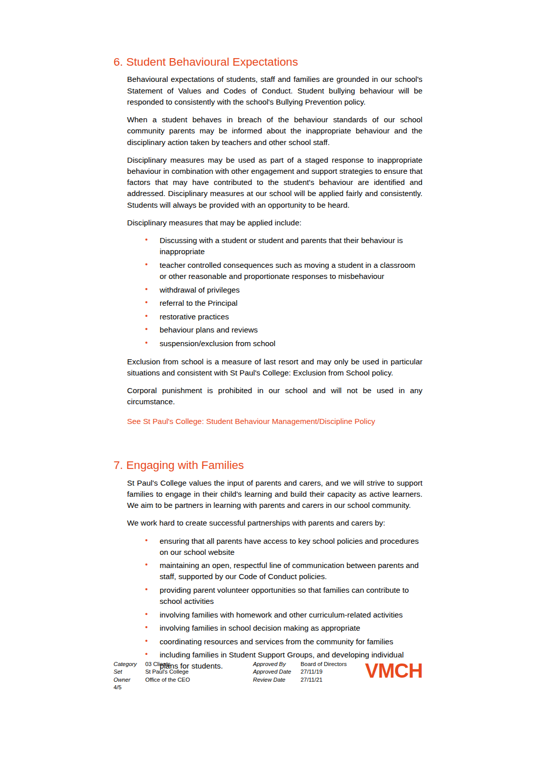6. Student Behavioural Expectations
Behavioural expectations of students, staff and families are grounded in our school's Statement of Values and Codes of Conduct. Student bullying behaviour will be responded to consistently with the school's Bullying Prevention policy.
When a student behaves in breach of the behaviour standards of our school community parents may be informed about the inappropriate behaviour and the disciplinary action taken by teachers and other school staff.
Disciplinary measures may be used as part of a staged response to inappropriate behaviour in combination with other engagement and support strategies to ensure that factors that may have contributed to the student's behaviour are identified and addressed. Disciplinary measures at our school will be applied fairly and consistently. Students will always be provided with an opportunity to be heard.
Disciplinary measures that may be applied include:
Discussing with a student or student and parents that their behaviour is inappropriate
teacher controlled consequences such as moving a student in a classroom or other reasonable and proportionate responses to misbehaviour
withdrawal of privileges
referral to the Principal
restorative practices
behaviour plans and reviews
suspension/exclusion from school
Exclusion from school is a measure of last resort and may only be used in particular situations and consistent with St Paul's College: Exclusion from School policy.
Corporal punishment is prohibited in our school and will not be used in any circumstance.
See St Paul's College: Student Behaviour Management/Discipline Policy
7. Engaging with Families
St Paul's College values the input of parents and carers, and we will strive to support families to engage in their child's learning and build their capacity as active learners. We aim to be partners in learning with parents and carers in our school community.
We work hard to create successful partnerships with parents and carers by:
ensuring that all parents have access to key school policies and procedures on our school website
maintaining an open, respectful line of communication between parents and staff, supported by our Code of Conduct policies.
providing parent volunteer opportunities so that families can contribute to school activities
involving families with homework and other curriculum-related activities
involving families in school decision making as appropriate
coordinating resources and services from the community for families
including families in Student Support Groups, and developing individual plans for students.
| Category 03 Clients Set St Paul's College Owner Office of the CEO | Approved By Board of Directors Approved Date 27/11/19 Review Date 27/11/21 | VMC H |
| 4/5 | | |